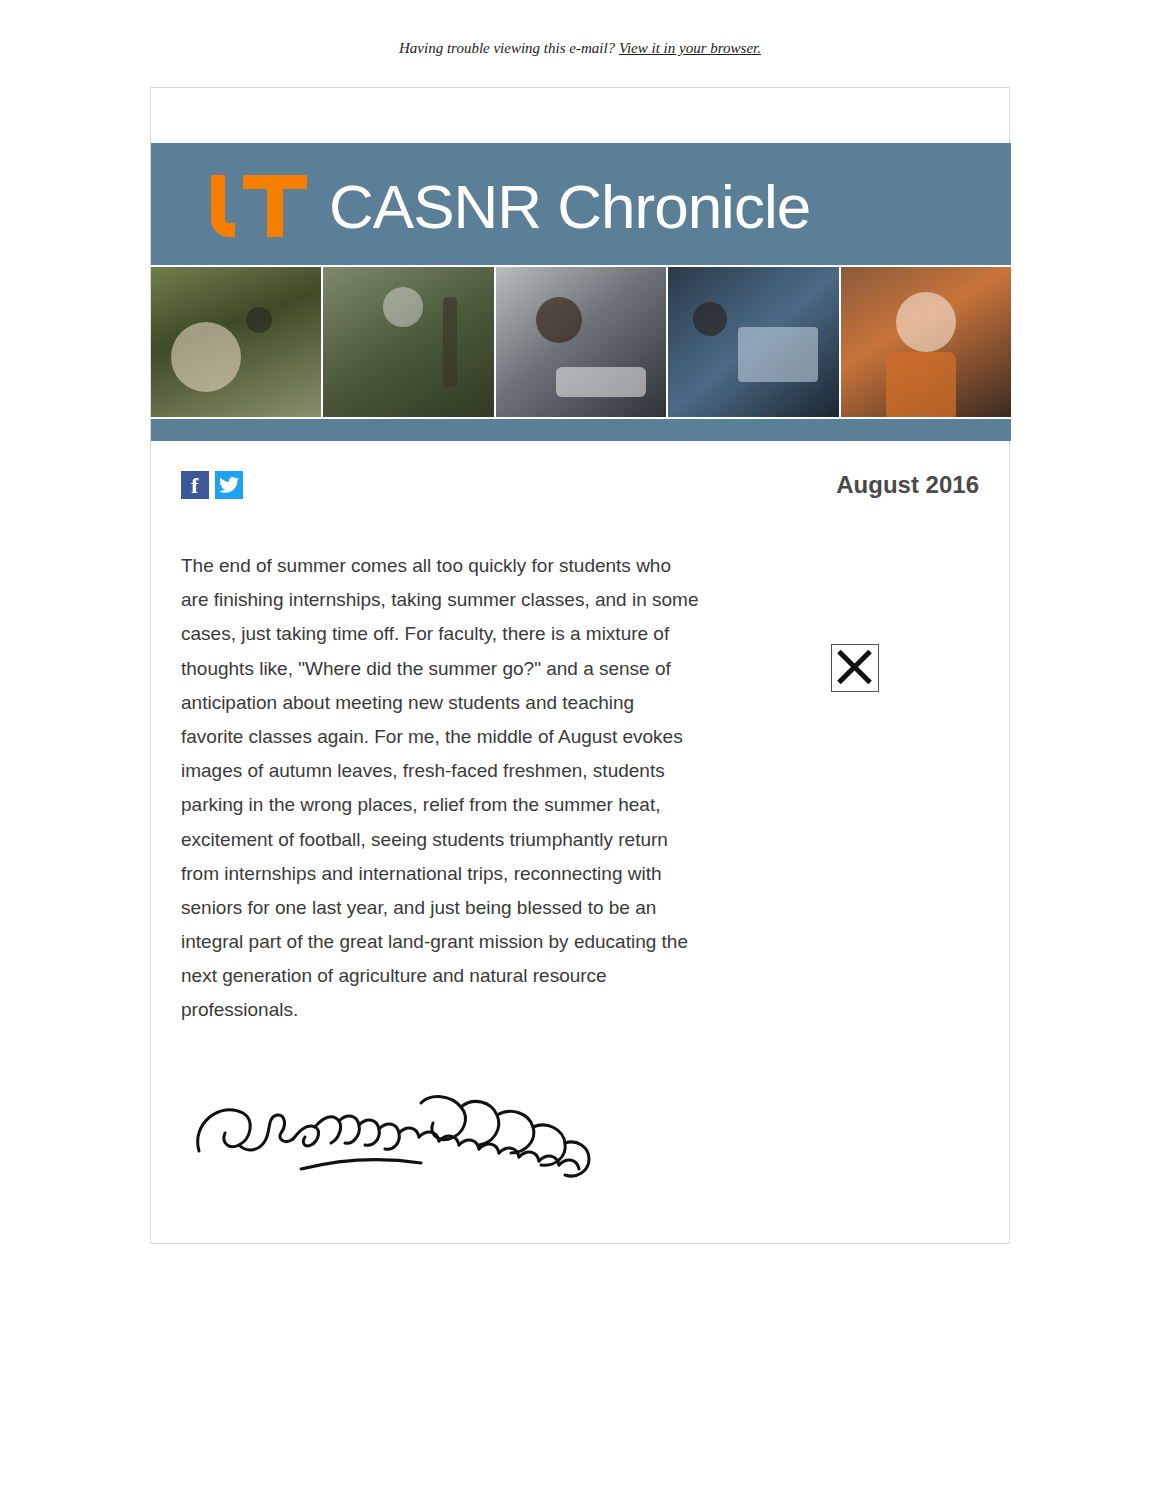Having trouble viewing this e-mail? View it in your browser.
CASNR Chronicle
August 2016
The end of summer comes all too quickly for students who are finishing internships, taking summer classes, and in some cases, just taking time off. For faculty, there is a mixture of thoughts like, "Where did the summer go?" and a sense of anticipation about meeting new students and teaching favorite classes again. For me, the middle of August evokes images of autumn leaves, fresh-faced freshmen, students parking in the wrong places, relief from the summer heat, excitement of football, seeing students triumphantly return from internships and international trips, reconnecting with seniors for one last year, and just being blessed to be an integral part of the great land-grant mission by educating the next generation of agriculture and natural resource professionals.